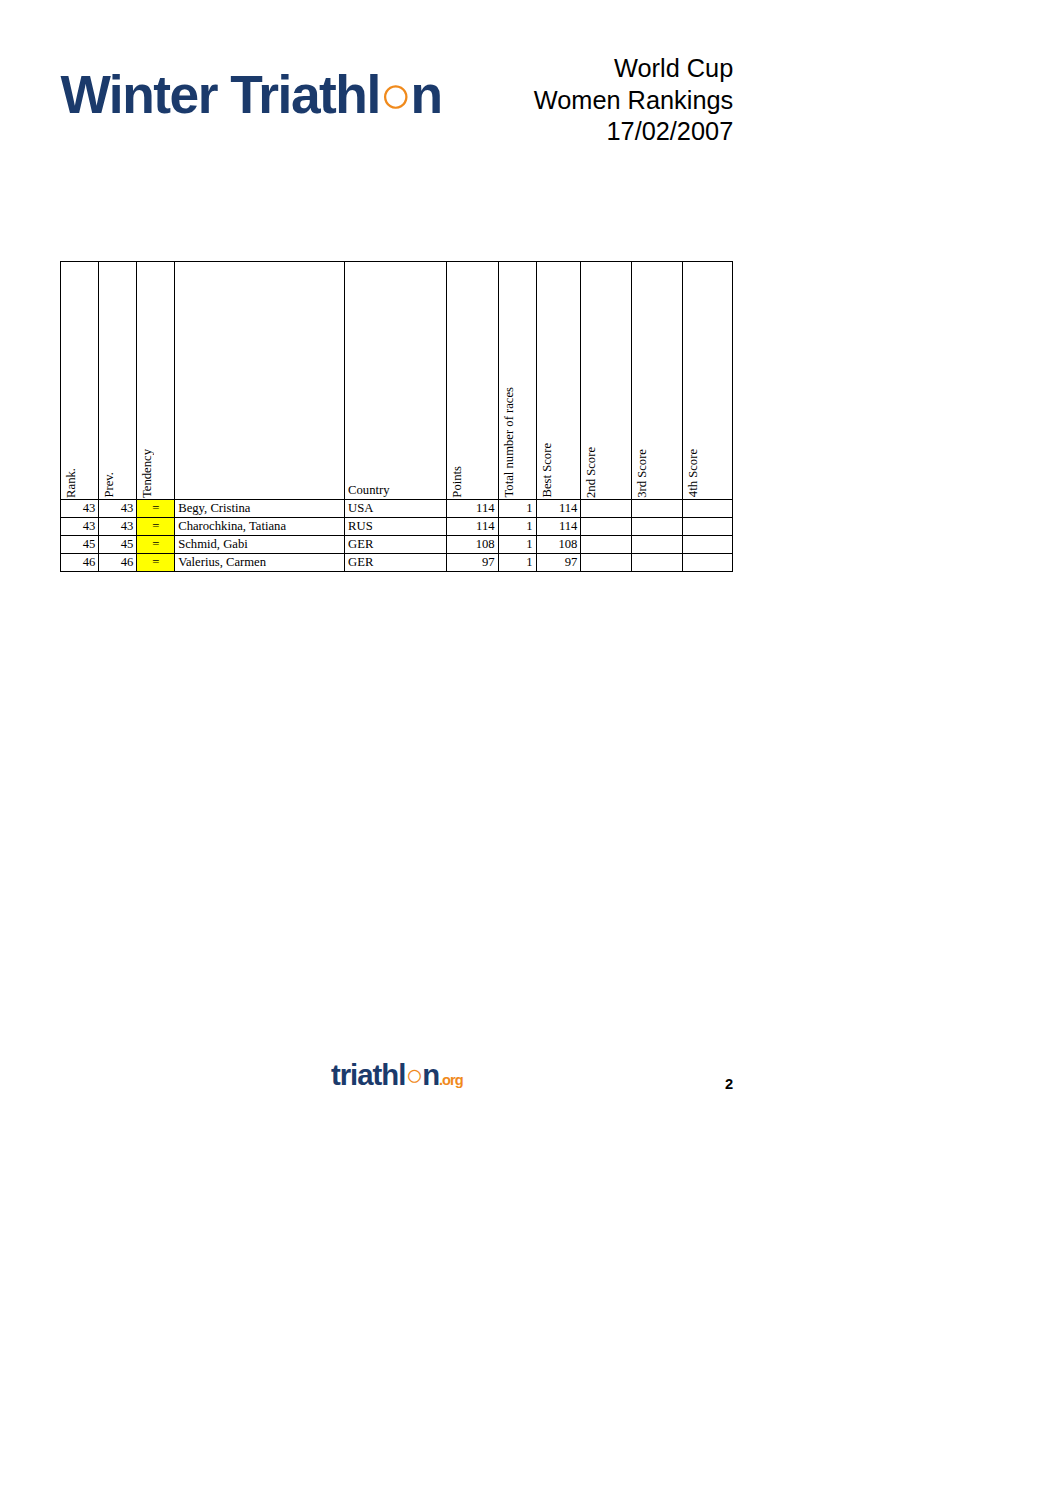Winter Triathl○n
World Cup
Women Rankings
17/02/2007
| Rank. | Prev. | Tendency | | Country | Points | Total number of races | Best Score | 2nd Score | 3rd Score | 4th Score |
| --- | --- | --- | --- | --- | --- | --- | --- | --- | --- | --- |
| 43 | 43 | = | Begy, Cristina | USA | 114 | 1 | 114 | | | |
| 43 | 43 | = | Charochkina, Tatiana | RUS | 114 | 1 | 114 | | | |
| 45 | 45 | = | Schmid, Gabi | GER | 108 | 1 | 108 | | | |
| 46 | 46 | = | Valerius, Carmen | GER | 97 | 1 | 97 | | | |
triathl○n.org
2